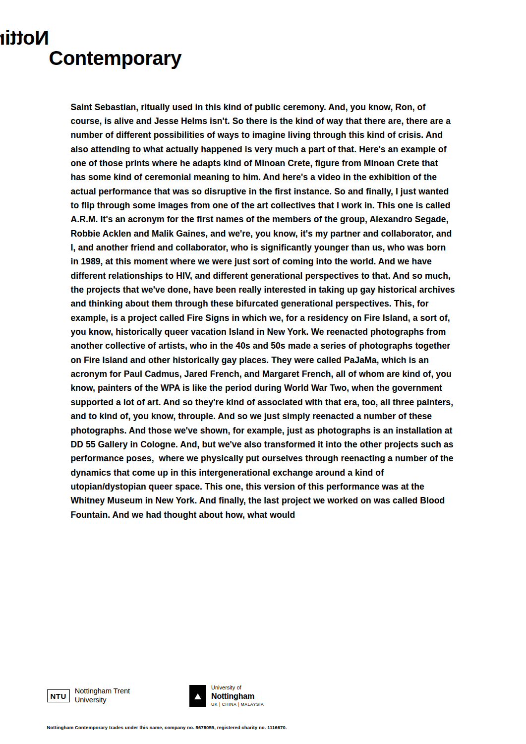Nottingham Contemporary
Saint Sebastian, ritually used in this kind of public ceremony. And, you know, Ron, of course, is alive and Jesse Helms isn't. So there is the kind of way that there are, there are a number of different possibilities of ways to imagine living through this kind of crisis. And also attending to what actually happened is very much a part of that. Here's an example of one of those prints where he adapts kind of Minoan Crete, figure from Minoan Crete that has some kind of ceremonial meaning to him. And here's a video in the exhibition of the actual performance that was so disruptive in the first instance. So and finally, I just wanted to flip through some images from one of the art collectives that I work in. This one is called A.R.M. It's an acronym for the first names of the members of the group, Alexandro Segade, Robbie Acklen and Malik Gaines, and we're, you know, it's my partner and collaborator, and I, and another friend and collaborator, who is significantly younger than us, who was born in 1989, at this moment where we were just sort of coming into the world. And we have different relationships to HIV, and different generational perspectives to that. And so much, the projects that we've done, have been really interested in taking up gay historical archives and thinking about them through these bifurcated generational perspectives. This, for example, is a project called Fire Signs in which we, for a residency on Fire Island, a sort of, you know, historically queer vacation Island in New York. We reenacted photographs from another collective of artists, who in the 40s and 50s made a series of photographs together on Fire Island and other historically gay places. They were called PaJaMa, which is an acronym for Paul Cadmus, Jared French, and Margaret French, all of whom are kind of, you know, painters of the WPA is like the period during World War Two, when the government supported a lot of art. And so they're kind of associated with that era, too, all three painters, and to kind of, you know, throuple. And so we just simply reenacted a number of these photographs. And those we've shown, for example, just as photographs is an installation at DD 55 Gallery in Cologne. And, but we've also transformed it into the other projects such as performance poses, where we physically put ourselves through reenacting a number of the dynamics that come up in this intergenerational exchange around a kind of utopian/dystopian queer space. This one, this version of this performance was at the Whitney Museum in New York. And finally, the last project we worked on was called Blood Fountain. And we had thought about how, what would
NTU
Nottingham Trent
University
University of
Nottingham
UK | CHINA | MALAYSIA
Nottingham Contemporary trades under this name, company no. 5678059, registered charity no. 1116670.